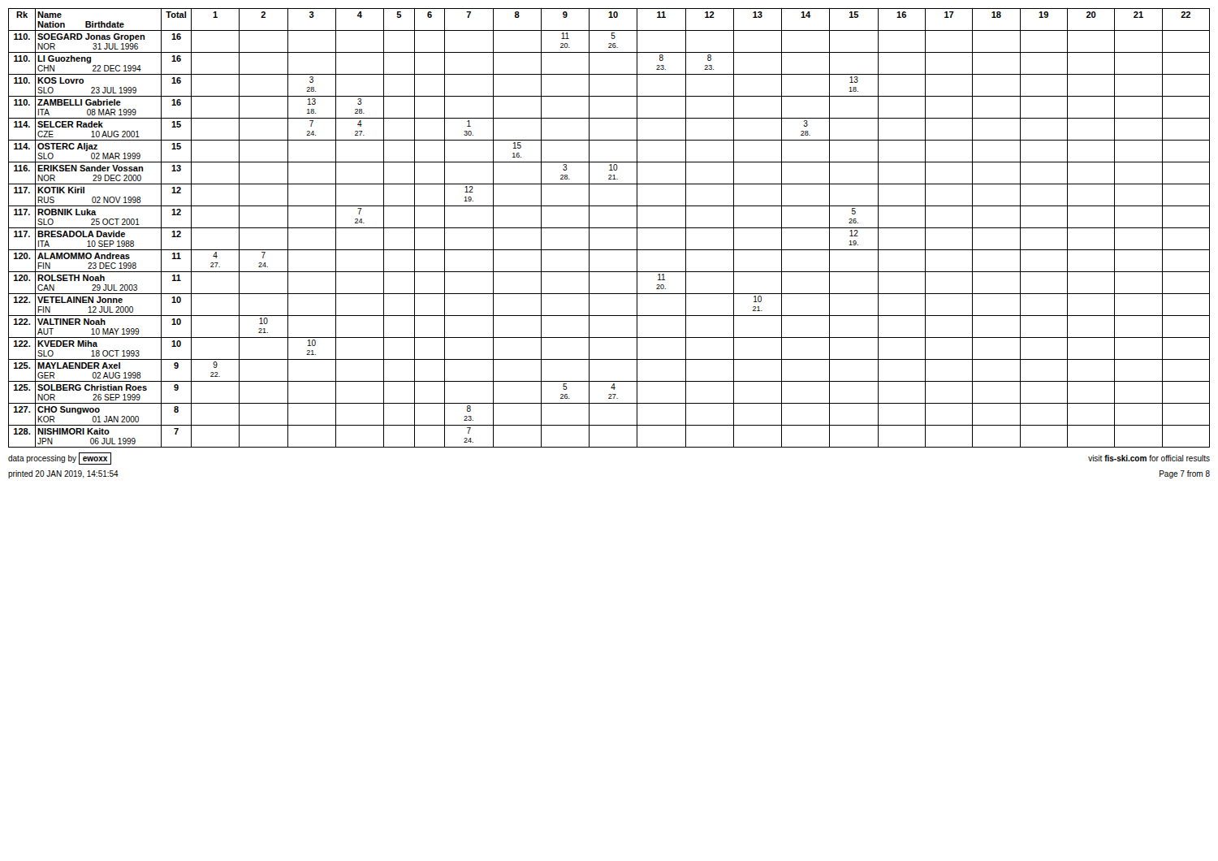| Rk | Name Nation Birthdate | Total | 1 | 2 | 3 | 4 | 5 | 6 | 7 | 8 | 9 | 10 | 11 | 12 | 13 | 14 | 15 | 16 | 17 | 18 | 19 | 20 | 21 | 22 |
| --- | --- | --- | --- | --- | --- | --- | --- | --- | --- | --- | --- | --- | --- | --- | --- | --- | --- | --- | --- | --- | --- | --- | --- | --- |
| 110. | SOEGARD Jonas Gropen NOR 31 JUL 1996 | 16 | | | | | | | | | 11 20. | 5 26. | | | | | | | | | | | | |
| 110. | LI Guozheng CHN 22 DEC 1994 | 16 | | | | | | | | | | | 8 23. | 8 23. | | | | | | | | | | |
| 110. | KOS Lovro SLO 23 JUL 1999 | 16 | | | 3 28. | | | | | | | | | | | | 13 18. | | | | | | | |
| 110. | ZAMBELLI Gabriele ITA 08 MAR 1999 | 16 | | | 13 18. | 3 28. | | | | | | | | | | | | | | | | | | |
| 114. | SELCER Radek CZE 10 AUG 2001 | 15 | | | 7 24. | 4 27. | | | 1 30. | | | | | | | 3 28. | | | | | | | | |
| 114. | OSTERC Aljaz SLO 02 MAR 1999 | 15 | | | | | | | | 15 16. | | | | | | | | | | | | | | |
| 116. | ERIKSEN Sander Vossan NOR 29 DEC 2000 | 13 | | | | | | | | | 3 28. | 10 21. | | | | | | | | | | | | |
| 117. | KOTIK Kiril RUS 02 NOV 1998 | 12 | | | | | | | 12 19. | | | | | | | | | | | | | | | |
| 117. | ROBNIK Luka SLO 25 OCT 2001 | 12 | | | | 7 24. | | | | | | | | | | | 5 26. | | | | | | | |
| 117. | BRESADOLA Davide ITA 10 SEP 1988 | 12 | | | | | | | | | | | | | | | 12 19. | | | | | | | |
| 120. | ALAMOMMO Andreas FIN 23 DEC 1998 | 11 | 4 27. | 7 24. | | | | | | | | | | | | | | | | | | | | |
| 120. | ROLSETH Noah CAN 29 JUL 2003 | 11 | | | | | | | | | | | 11 20. | | | | | | | | | | | |
| 122. | VETELAINEN Jonne FIN 12 JUL 2000 | 10 | | | | | | | | | | | | | 10 21. | | | | | | | | | |
| 122. | VALTINER Noah AUT 10 MAY 1999 | 10 | | 10 21. | | | | | | | | | | | | | | | | | | | | |
| 122. | KVEDER Miha SLO 18 OCT 1993 | 10 | | | 10 21. | | | | | | | | | | | | | | | | | | | |
| 125. | MAYLAENDER Axel GER 02 AUG 1998 | 9 | 9 22. | | | | | | | | | | | | | | | | | | | | | |
| 125. | SOLBERG Christian Roes NOR 26 SEP 1999 | 9 | | | | | | | | | 5 26. | 4 27. | | | | | | | | | | | | |
| 127. | CHO Sungwoo KOR 01 JAN 2000 | 8 | | | | | | | 8 23. | | | | | | | | | | | | | | | |
| 128. | NISHIMORI Kaito JPN 06 JUL 1999 | 7 | | | | | | | 7 24. | | | | | | | | | | | | | | | |
data processing by ewoxx
visit fis-ski.com for official results
printed 20 JAN 2019, 14:51:54
Page 7 from 8